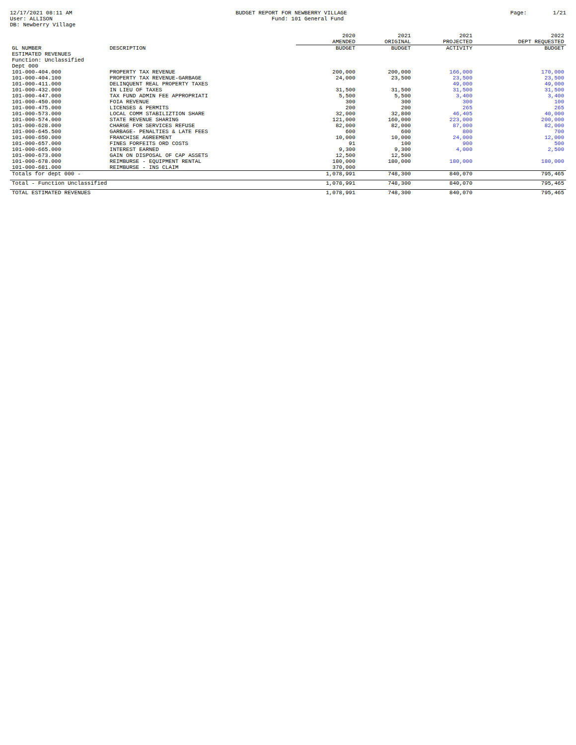12/17/2021 08:11 AM BUDGET REPORT FOR NEWBERRY VILLAGE Page: 1/21
User: ALLISON Fund: 101 General Fund
DB: Newberry Village
| | | 2020 | 2021 | 2021 | 2022 |
| --- | --- | --- | --- | --- | --- |
| | | AMENDED | ORIGINAL | PROJECTED | DEPT REQUESTED |
| GL NUMBER | DESCRIPTION | BUDGET | BUDGET | ACTIVITY | BUDGET |
| ESTIMATED REVENUES |
| Function: Unclassified |
| Dept 000 |
| 101-000-404.000 | PROPERTY TAX REVENUE | 200,000 | 200,000 | 166,000 | 170,000 |
| 101-000-404.100 | PROPERTY TAX REVENUE-GARBAGE | 24,000 | 23,500 | 23,500 | 23,500 |
| 101-000-411.000 | DELINQUENT REAL PROPERTY TAXES | | | 49,000 | 49,000 |
| 101-000-432.000 | IN LIEU OF TAXES | 31,500 | 31,500 | 31,500 | 31,500 |
| 101-000-447.000 | TAX FUND ADMIN FEE APPROPRIATI | 5,500 | 5,500 | 3,400 | 3,400 |
| 101-000-450.000 | FOIA REVENUE | 300 | 300 | 300 | 100 |
| 101-000-475.000 | LICENSES & PERMITS | 200 | 200 | 265 | 265 |
| 101-000-573.000 | LOCAL COMM STABILIZTION SHARE | 32,000 | 32,800 | 46,405 | 40,000 |
| 101-000-574.000 | STATE REVENUE SHARING | 121,000 | 160,000 | 223,000 | 200,000 |
| 101-000-628.000 | CHARGE FOR SERVICES REFUSE | 82,000 | 82,000 | 87,000 | 82,000 |
| 101-000-645.500 | GARBAGE- PENALTIES & LATE FEES | 600 | 600 | 800 | 700 |
| 101-000-650.000 | FRANCHISE AGREEMENT | 10,000 | 10,000 | 24,000 | 12,000 |
| 101-000-657.000 | FINES FORFEITS ORD COSTS | 91 | 100 | 900 | 500 |
| 101-000-665.000 | INTEREST EARNED | 9,300 | 9,300 | 4,000 | 2,500 |
| 101-000-673.000 | GAIN ON DISPOSAL OF CAP ASSETS | 12,500 | 12,500 | | |
| 101-000-678.000 | REIMBURSE - EQUIPMENT RENTAL | 180,000 | 180,000 | 180,000 | 180,000 |
| 101-000-681.000 | REIMBURSE - INS CLAIM | 370,000 | | | |
| Totals for dept 000 - | 1,078,991 | 748,300 | 840,070 | 795,465 |
| Total - Function Unclassified | 1,078,991 | 748,300 | 840,070 | 795,465 |
| TOTAL ESTIMATED REVENUES | 1,078,991 | 748,300 | 840,070 | 795,465 |